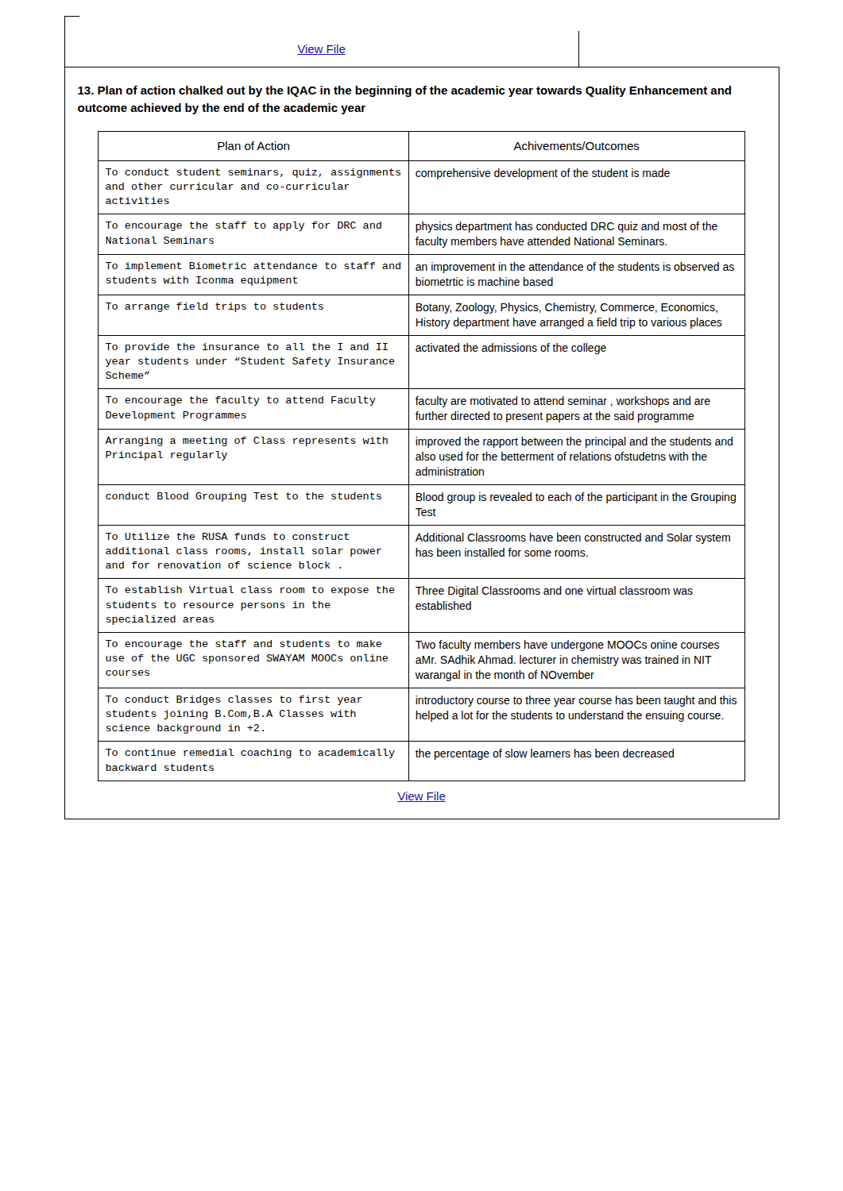View File
13. Plan of action chalked out by the IQAC in the beginning of the academic year towards Quality Enhancement and outcome achieved by the end of the academic year
| Plan of Action | Achivements/Outcomes |
| --- | --- |
| To conduct student seminars, quiz, assignments and other curricular and co-curricular activities | comprehensive development of the student is made |
| To encourage the staff to apply for DRC and National Seminars | physics department has conducted DRC quiz and most of the faculty members have attended National Seminars. |
| To implement Biometric attendance to staff and students with Iconma equipment | an improvement in the attendance of the students is observed as biometrtic is machine based |
| To arrange field trips to students | Botany, Zoology, Physics, Chemistry, Commerce, Economics, History department have arranged a field trip to various places |
| To provide the insurance to all the I and II year students under “Student Safety Insurance Scheme” | activated the admissions of the college |
| To encourage the faculty to attend Faculty Development Programmes | faculty are motivated to attend seminar , workshops and are further directed to present papers at the said programme |
| Arranging a meeting of Class represents with Principal regularly | improved the rapport between the principal and the students and also used for the betterment of relations ofstudetns with the administration |
| conduct Blood Grouping Test to the students | Blood group is revealed to each of the participant in the Grouping Test |
| To Utilize the RUSA funds to construct additional class rooms, install solar power and for renovation of science block . | Additional Classrooms have been constructed and Solar system has been installed for some rooms. |
| To establish Virtual class room to expose the students to resource persons in the specialized areas | Three Digital Classrooms and one virtual classroom was established |
| To encourage the staff and students to make use of the UGC sponsored SWAYAM MOOCs online courses | Two faculty members have undergone MOOCs onine courses aMr. SAdhik Ahmad. lecturer in chemistry was trained in NIT warangal in the month of NOvember |
| To conduct Bridges classes to first year students joining B.Com,B.A Classes with science background in +2. | introductory course to three year course has been taught and this helped a lot for the students to understand the ensuing course. |
| To continue remedial coaching to academically backward students | the percentage of slow learners has been decreased |
View File